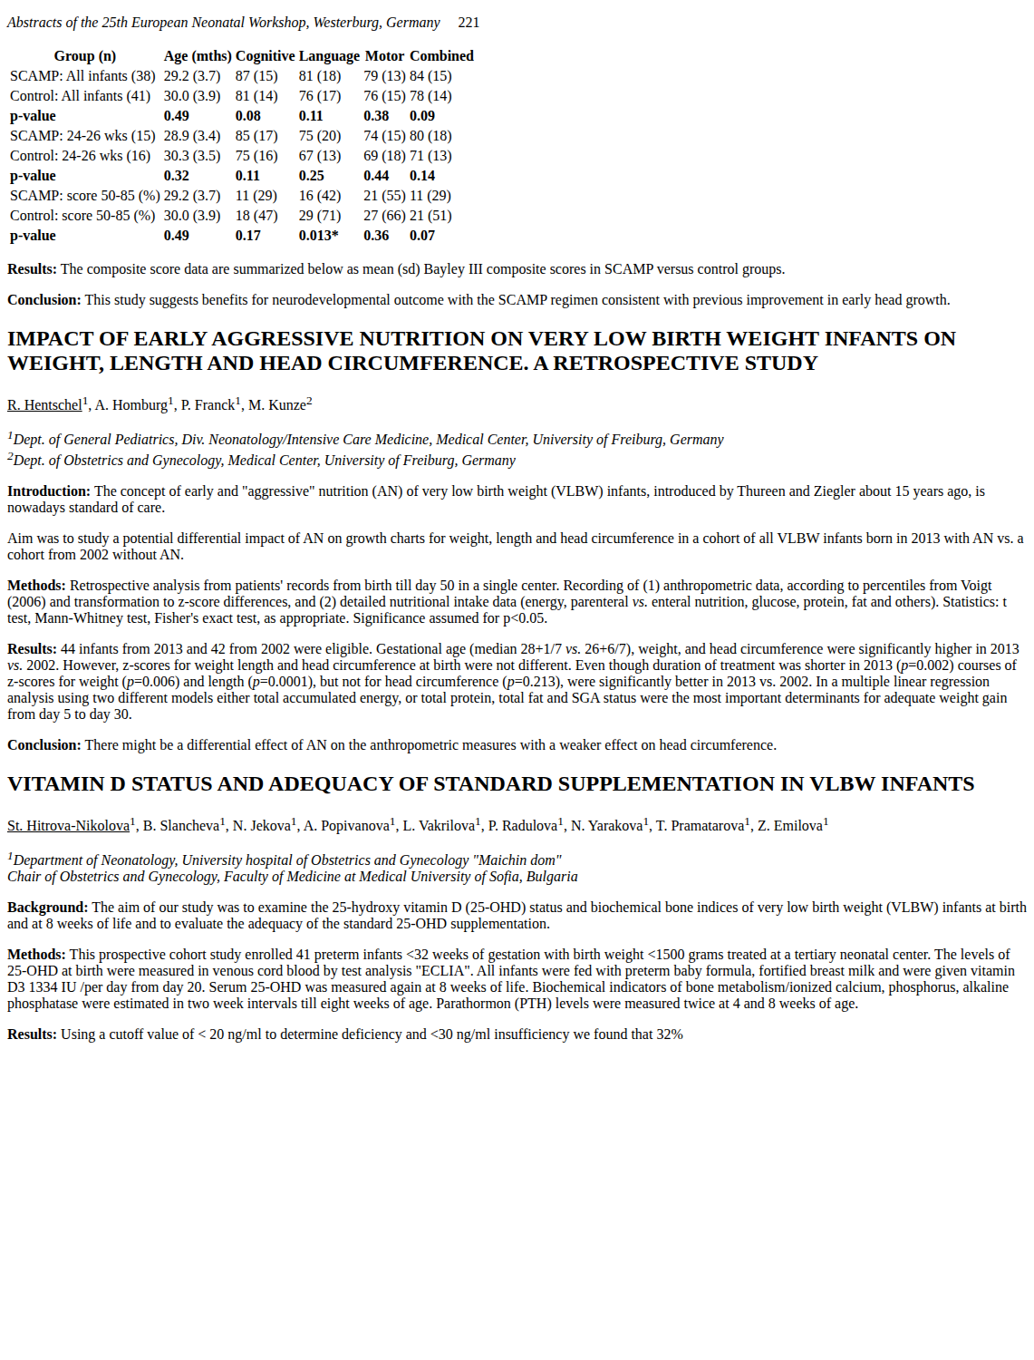Abstracts of the 25th European Neonatal Workshop, Westerburg, Germany 221
| Group (n) | Age (mths) | Cognitive | Language | Motor | Combined |
| --- | --- | --- | --- | --- | --- |
| SCAMP: All infants (38) | 29.2 (3.7) | 87 (15) | 81 (18) | 79 (13) | 84 (15) |
| Control: All infants (41) | 30.0 (3.9) | 81 (14) | 76 (17) | 76 (15) | 78 (14) |
| p-value | 0.49 | 0.08 | 0.11 | 0.38 | 0.09 |
| SCAMP: 24-26 wks (15) | 28.9 (3.4) | 85 (17) | 75 (20) | 74 (15) | 80 (18) |
| Control: 24-26 wks (16) | 30.3 (3.5) | 75 (16) | 67 (13) | 69 (18) | 71 (13) |
| p-value | 0.32 | 0.11 | 0.25 | 0.44 | 0.14 |
| SCAMP: score 50-85 (%) | 29.2 (3.7) | 11 (29) | 16 (42) | 21 (55) | 11 (29) |
| Control: score 50-85 (%) | 30.0 (3.9) | 18 (47) | 29 (71) | 27 (66) | 21 (51) |
| p-value | 0.49 | 0.17 | 0.013* | 0.36 | 0.07 |
Results: The composite score data are summarized below as mean (sd) Bayley III composite scores in SCAMP versus control groups.
Conclusion: This study suggests benefits for neurodevelopmental outcome with the SCAMP regimen consistent with previous improvement in early head growth.
IMPACT OF EARLY AGGRESSIVE NUTRITION ON VERY LOW BIRTH WEIGHT INFANTS ON WEIGHT, LENGTH AND HEAD CIRCUMFERENCE. A RETROSPECTIVE STUDY
R. Hentschel1, A. Homburg1, P. Franck1, M. Kunze2
1Dept. of General Pediatrics, Div. Neonatology/Intensive Care Medicine, Medical Center, University of Freiburg, Germany
2Dept. of Obstetrics and Gynecology, Medical Center, University of Freiburg, Germany
Introduction: The concept of early and "aggressive" nutrition (AN) of very low birth weight (VLBW) infants, introduced by Thureen and Ziegler about 15 years ago, is nowadays standard of care.
Aim was to study a potential differential impact of AN on growth charts for weight, length and head circumference in a cohort of all VLBW infants born in 2013 with AN vs. a cohort from 2002 without AN.
Methods: Retrospective analysis from patients' records from birth till day 50 in a single center. Recording of (1) anthropometric data, according to percentiles from Voigt (2006) and transformation to z-score differences, and (2) detailed nutritional intake data (energy, parenteral vs. enteral nutrition, glucose, protein, fat and others). Statistics: t test, Mann-Whitney test, Fisher's exact test, as appropriate. Significance assumed for p<0.05.
Results: 44 infants from 2013 and 42 from 2002 were eligible. Gestational age (median 28+1/7 vs. 26+6/7), weight, and head circumference were significantly higher in 2013 vs. 2002. However, z-scores for weight length and head circumference at birth were not different. Even though duration of treatment was shorter in 2013 (p=0.002) courses of z-scores for weight (p=0.006) and length (p=0.0001), but not for head circumference (p=0.213), were significantly better in 2013 vs. 2002. In a multiple linear regression analysis using two different models either total accumulated energy, or total protein, total fat and SGA status were the most important determinants for adequate weight gain from day 5 to day 30.
Conclusion: There might be a differential effect of AN on the anthropometric measures with a weaker effect on head circumference.
VITAMIN D STATUS AND ADEQUACY OF STANDARD SUPPLEMENTATION IN VLBW INFANTS
St. Hitrova-Nikolova1, B. Slancheva1, N. Jekova1, A. Popivanova1, L. Vakrilova1, P. Radulova1, N. Yarakova1, T. Pramatarova1, Z. Emilova1
1Department of Neonatology, University hospital of Obstetrics and Gynecology "Maichin dom"
Chair of Obstetrics and Gynecology, Faculty of Medicine at Medical University of Sofia, Bulgaria
Background: The aim of our study was to examine the 25-hydroxy vitamin D (25-OHD) status and biochemical bone indices of very low birth weight (VLBW) infants at birth and at 8 weeks of life and to evaluate the adequacy of the standard 25-OHD supplementation.
Methods: This prospective cohort study enrolled 41 preterm infants <32 weeks of gestation with birth weight <1500 grams treated at a tertiary neonatal center. The levels of 25-OHD at birth were measured in venous cord blood by test analysis "ECLIA". All infants were fed with preterm baby formula, fortified breast milk and were given vitamin D3 1334 IU /per day from day 20. Serum 25-OHD was measured again at 8 weeks of life. Biochemical indicators of bone metabolism/ionized calcium, phosphorus, alkaline phosphatase were estimated in two week intervals till eight weeks of age. Parathormon (PTH) levels were measured twice at 4 and 8 weeks of age.
Results: Using a cutoff value of < 20 ng/ml to determine deficiency and <30 ng/ml insufficiency we found that 32%